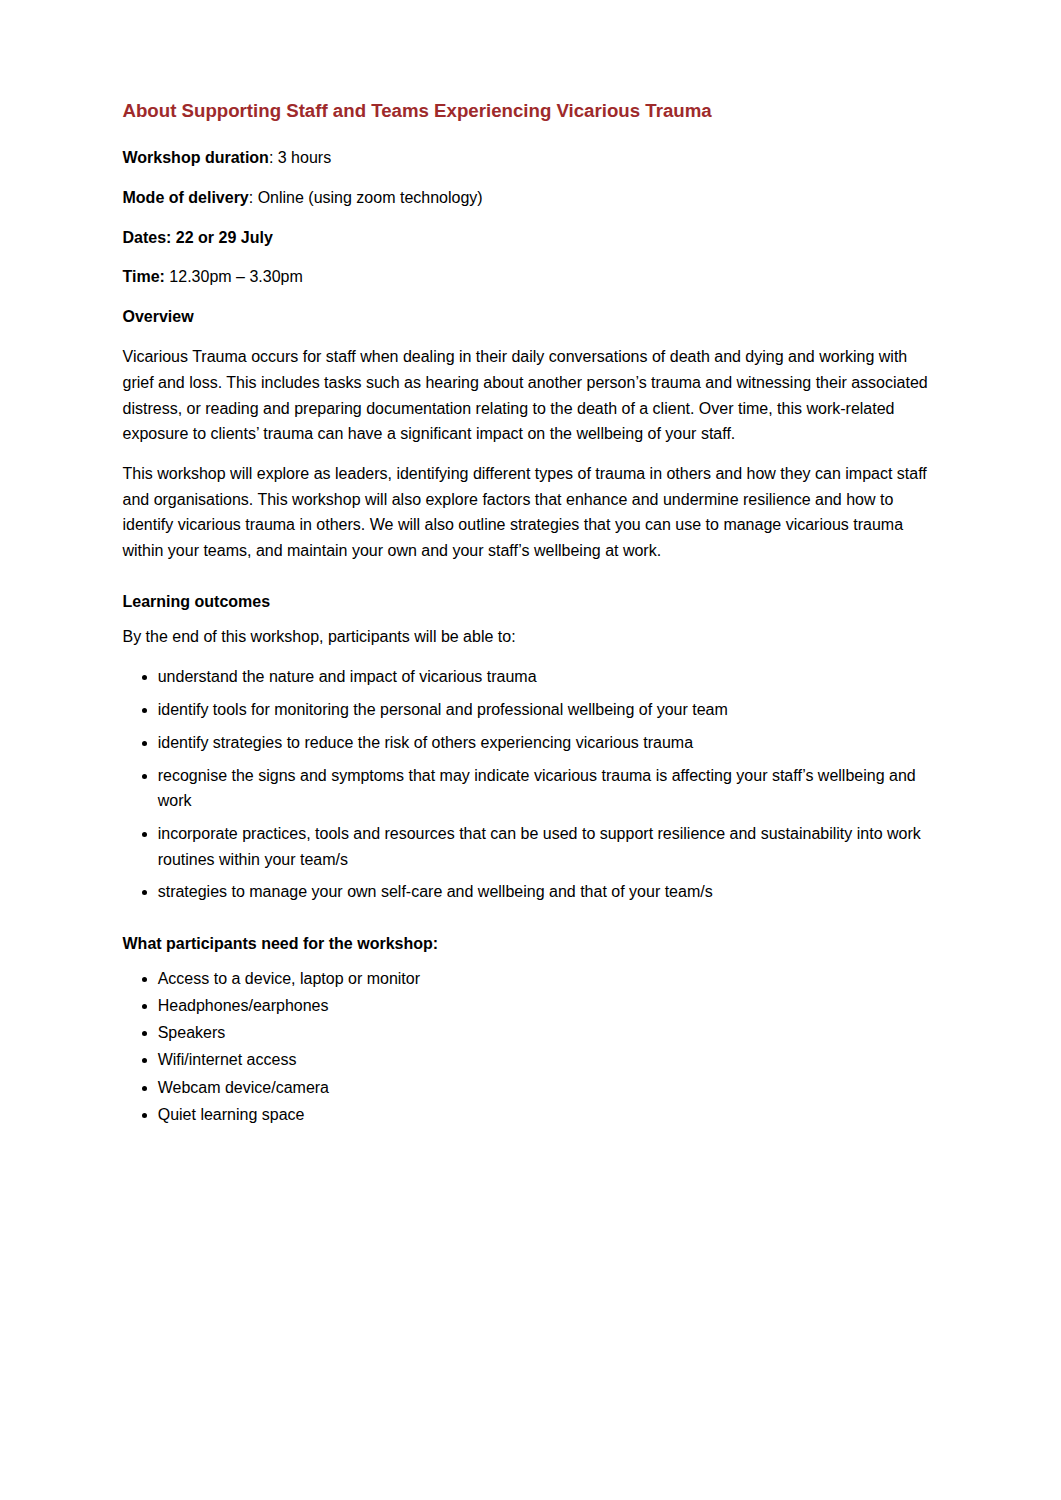About Supporting Staff and Teams Experiencing Vicarious Trauma
Workshop duration: 3 hours
Mode of delivery: Online (using zoom technology)
Dates: 22 or 29 July
Time: 12.30pm – 3.30pm
Overview
Vicarious Trauma occurs for staff when dealing in their daily conversations of death and dying and working with grief and loss. This includes tasks such as hearing about another person’s trauma and witnessing their associated distress, or reading and preparing documentation relating to the death of a client. Over time, this work-related exposure to clients’ trauma can have a significant impact on the wellbeing of your staff.
This workshop will explore as leaders, identifying different types of trauma in others and how they can impact staff and organisations. This workshop will also explore factors that enhance and undermine resilience and how to identify vicarious trauma in others. We will also outline strategies that you can use to manage vicarious trauma within your teams, and maintain your own and your staff’s wellbeing at work.
Learning outcomes
By the end of this workshop, participants will be able to:
understand the nature and impact of vicarious trauma
identify tools for monitoring the personal and professional wellbeing of your team
identify strategies to reduce the risk of others experiencing vicarious trauma
recognise the signs and symptoms that may indicate vicarious trauma is affecting your staff’s wellbeing and work
incorporate practices, tools and resources that can be used to support resilience and sustainability into work routines within your team/s
strategies to manage your own self-care and wellbeing and that of your team/s
What participants need for the workshop:
Access to a device, laptop or monitor
Headphones/earphones
Speakers
Wifi/internet access
Webcam device/camera
Quiet learning space